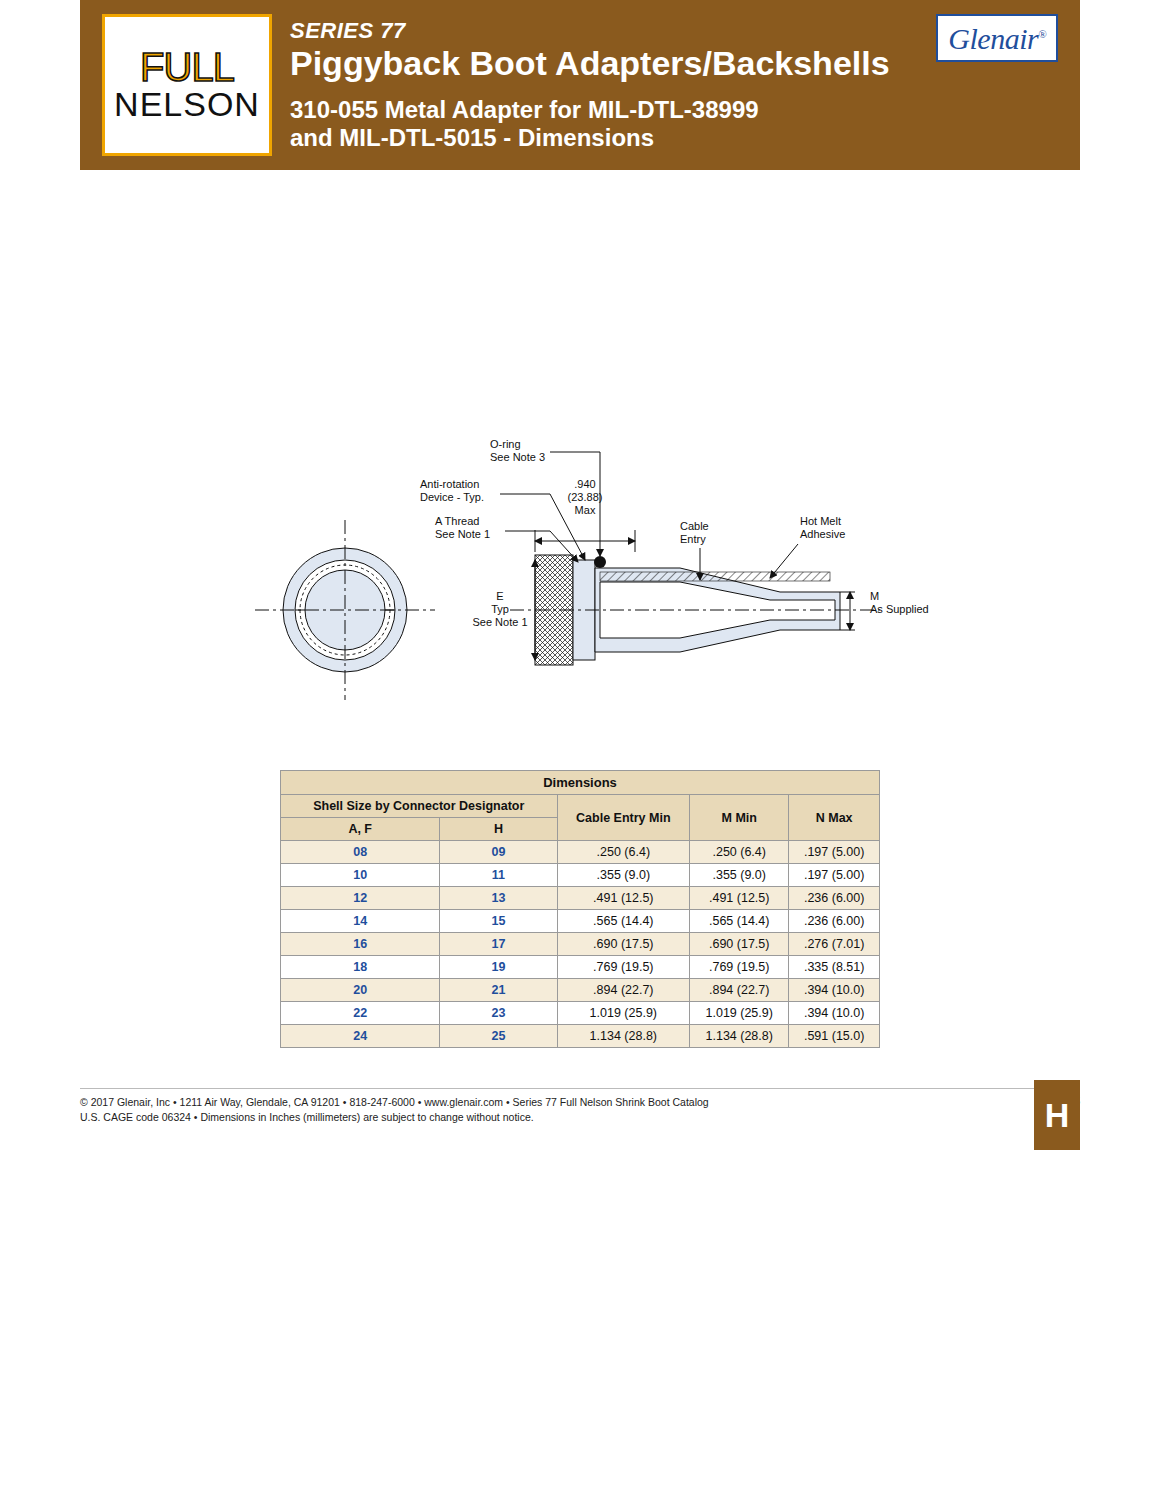FULL
NELSON
SERIES 77
Piggyback Boot Adapters/Backshells
310-055 Metal Adapter for MIL-DTL-38999
and MIL-DTL-5015 - Dimensions
Glenair®
O-ring See Note 3 Anti-rotation Device - Typ. A Thread See Note 1 .940 (23.88) Max Cable Entry Hot Melt Adhesive E Typ See Note 1 M As Supplied N After Unrestricted Shrinkage
Dimensions
| Shell Size by Connector Designator | Cable Entry Min | M Min | N Max |
| --- | --- | --- | --- |
| A, F | H |
| 08 | 09 | .250 (6.4) | .250 (6.4) | .197 (5.00) |
| 10 | 11 | .355 (9.0) | .355 (9.0) | .197 (5.00) |
| 12 | 13 | .491 (12.5) | .491 (12.5) | .236 (6.00) |
| 14 | 15 | .565 (14.4) | .565 (14.4) | .236 (6.00) |
| 16 | 17 | .690 (17.5) | .690 (17.5) | .276 (7.01) |
| 18 | 19 | .769 (19.5) | .769 (19.5) | .335 (8.51) |
| 20 | 21 | .894 (22.7) | .894 (22.7) | .394 (10.0) |
| 22 | 23 | 1.019 (25.9) | 1.019 (25.9) | .394 (10.0) |
| 24 | 25 | 1.134 (28.8) | 1.134 (28.8) | .591 (15.0) |
H
© 2017 Glenair, Inc • 1211 Air Way, Glendale, CA 91201 • 818-247-6000 • www.glenair.com • Series 77 Full Nelson Shrink Boot Catalog
U.S. CAGE code 06324 • Dimensions in Inches (millimeters) are subject to change without notice.
H-5